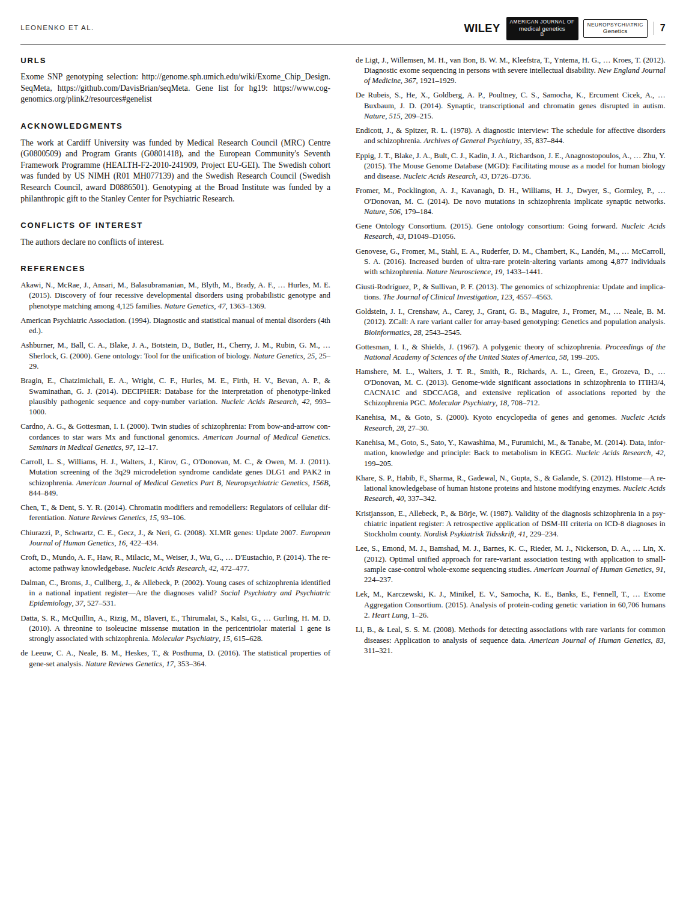Leonenko et al.
WILEY American Journal ofmedical genetics B NeuropsychiatricGenetics 7
URLS
Exome SNP genotyping selection: http://genome.sph.umich.edu/wiki/Exome_Chip_Design. SeqMeta, https://github.com/DavisBrian/seqMeta. Gene list for hg19: https://www.cog-genomics.org/plink2/resources#genelist
ACKNOWLEDGMENTS
The work at Cardiff University was funded by Medical Research Council (MRC) Centre (G0800509) and Program Grants (G0801418), and the European Community's Seventh Framework Programme (HEALTH-F2-2010-241909, Project EU-GEI). The Swedish cohort was funded by US NIMH (R01 MH077139) and the Swedish Research Council (Swedish Research Council, award D0886501). Genotyping at the Broad Institute was funded by a philanthropic gift to the Stanley Center for Psychiatric Research.
CONFLICTS OF INTEREST
The authors declare no conflicts of interest.
REFERENCES
Akawi, N., McRae, J., Ansari, M., Balasubramanian, M., Blyth, M., Brady, A. F., … Hurles, M. E. (2015). Discovery of four recessive developmental disorders using probabilistic genotype and phenotype matching among 4,125 families. Nature Genetics, 47, 1363–1369.
American Psychiatric Association. (1994). Diagnostic and statistical manual of mental disorders (4th ed.).
Ashburner, M., Ball, C. A., Blake, J. A., Botstein, D., Butler, H., Cherry, J. M., Rubin, G. M., … Sherlock, G. (2000). Gene ontology: Tool for the unification of biology. Nature Genetics, 25, 25–29.
Bragin, E., Chatzimichali, E. A., Wright, C. F., Hurles, M. E., Firth, H. V., Bevan, A. P., & Swaminathan, G. J. (2014). DECIPHER: Database for the interpretation of phenotype-linked plausibly pathogenic sequence and copy-number variation. Nucleic Acids Research, 42, 993–1000.
Cardno, A. G., & Gottesman, I. I. (2000). Twin studies of schizophrenia: From bow-and-arrow concordances to star wars Mx and functional genomics. American Journal of Medical Genetics. Seminars in Medical Genetics, 97, 12–17.
Carroll, L. S., Williams, H. J., Walters, J., Kirov, G., O'Donovan, M. C., & Owen, M. J. (2011). Mutation screening of the 3q29 microdeletion syndrome candidate genes DLG1 and PAK2 in schizophrenia. American Journal of Medical Genetics Part B, Neuropsychiatric Genetics, 156B, 844–849.
Chen, T., & Dent, S. Y. R. (2014). Chromatin modifiers and remodellers: Regulators of cellular differentiation. Nature Reviews Genetics, 15, 93–106.
Chiurazzi, P., Schwartz, C. E., Gecz, J., & Neri, G. (2008). XLMR genes: Update 2007. European Journal of Human Genetics, 16, 422–434.
Croft, D., Mundo, A. F., Haw, R., Milacic, M., Weiser, J., Wu, G., … D'Eustachio, P. (2014). The reactome pathway knowledgebase. Nucleic Acids Research, 42, 472–477.
Dalman, C., Broms, J., Cullberg, J., & Allebeck, P. (2002). Young cases of schizophrenia identified in a national inpatient register—Are the diagnoses valid? Social Psychiatry and Psychiatric Epidemiology, 37, 527–531.
Datta, S. R., McQuillin, A., Rizig, M., Blaveri, E., Thirumalai, S., Kalsi, G., … Gurling, H. M. D. (2010). A threonine to isoleucine missense mutation in the pericentriolar material 1 gene is strongly associated with schizophrenia. Molecular Psychiatry, 15, 615–628.
de Leeuw, C. A., Neale, B. M., Heskes, T., & Posthuma, D. (2016). The statistical properties of gene-set analysis. Nature Reviews Genetics, 17, 353–364.
de Ligt, J., Willemsen, M. H., van Bon, B. W. M., Kleefstra, T., Yntema, H. G., … Kroes, T. (2012). Diagnostic exome sequencing in persons with severe intellectual disability. New England Journal of Medicine, 367, 1921–1929.
De Rubeis, S., He, X., Goldberg, A. P., Poultney, C. S., Samocha, K., Ercument Cicek, A., … Buxbaum, J. D. (2014). Synaptic, transcriptional and chromatin genes disrupted in autism. Nature, 515, 209–215.
Endicott, J., & Spitzer, R. L. (1978). A diagnostic interview: The schedule for affective disorders and schizophrenia. Archives of General Psychiatry, 35, 837–844.
Eppig, J. T., Blake, J. A., Bult, C. J., Kadin, J. A., Richardson, J. E., Anagnostopoulos, A., … Zhu, Y. (2015). The Mouse Genome Database (MGD): Facilitating mouse as a model for human biology and disease. Nucleic Acids Research, 43, D726–D736.
Fromer, M., Pocklington, A. J., Kavanagh, D. H., Williams, H. J., Dwyer, S., Gormley, P., … O'Donovan, M. C. (2014). De novo mutations in schizophrenia implicate synaptic networks. Nature, 506, 179–184.
Gene Ontology Consortium. (2015). Gene ontology consortium: Going forward. Nucleic Acids Research, 43, D1049–D1056.
Genovese, G., Fromer, M., Stahl, E. A., Ruderfer, D. M., Chambert, K., Landén, M., … McCarroll, S. A. (2016). Increased burden of ultra-rare protein-altering variants among 4,877 individuals with schizophrenia. Nature Neuroscience, 19, 1433–1441.
Giusti-Rodríguez, P., & Sullivan, P. F. (2013). The genomics of schizophrenia: Update and implications. The Journal of Clinical Investigation, 123, 4557–4563.
Goldstein, J. I., Crenshaw, A., Carey, J., Grant, G. B., Maguire, J., Fromer, M., … Neale, B. M. (2012). ZCall: A rare variant caller for array-based genotyping: Genetics and population analysis. Bioinformatics, 28, 2543–2545.
Gottesman, I. I., & Shields, J. (1967). A polygenic theory of schizophrenia. Proceedings of the National Academy of Sciences of the United States of America, 58, 199–205.
Hamshere, M. L., Walters, J. T. R., Smith, R., Richards, A. L., Green, E., Grozeva, D., … O'Donovan, M. C. (2013). Genome-wide significant associations in schizophrenia to ITIH3/4, CACNA1C and SDCCAG8, and extensive replication of associations reported by the Schizophrenia PGC. Molecular Psychiatry, 18, 708–712.
Kanehisa, M., & Goto, S. (2000). Kyoto encyclopedia of genes and genomes. Nucleic Acids Research, 28, 27–30.
Kanehisa, M., Goto, S., Sato, Y., Kawashima, M., Furumichi, M., & Tanabe, M. (2014). Data, information, knowledge and principle: Back to metabolism in KEGG. Nucleic Acids Research, 42, 199–205.
Khare, S. P., Habib, F., Sharma, R., Gadewal, N., Gupta, S., & Galande, S. (2012). HIstome—A relational knowledgebase of human histone proteins and histone modifying enzymes. Nucleic Acids Research, 40, 337–342.
Kristjansson, E., Allebeck, P., & Börje, W. (1987). Validity of the diagnosis schizophrenia in a psychiatric inpatient register: A retrospective application of DSM-III criteria on ICD-8 diagnoses in Stockholm county. Nordisk Psykiatrisk Tidsskrift, 41, 229–234.
Lee, S., Emond, M. J., Bamshad, M. J., Barnes, K. C., Rieder, M. J., Nickerson, D. A., … Lin, X. (2012). Optimal unified approach for rare-variant association testing with application to small-sample case-control whole-exome sequencing studies. American Journal of Human Genetics, 91, 224–237.
Lek, M., Karczewski, K. J., Minikel, E. V., Samocha, K. E., Banks, E., Fennell, T., … Exome Aggregation Consortium. (2015). Analysis of protein-coding genetic variation in 60,706 humans 2. Heart Lung, 1–26.
Li, B., & Leal, S. S. M. (2008). Methods for detecting associations with rare variants for common diseases: Application to analysis of sequence data. American Journal of Human Genetics, 83, 311–321.